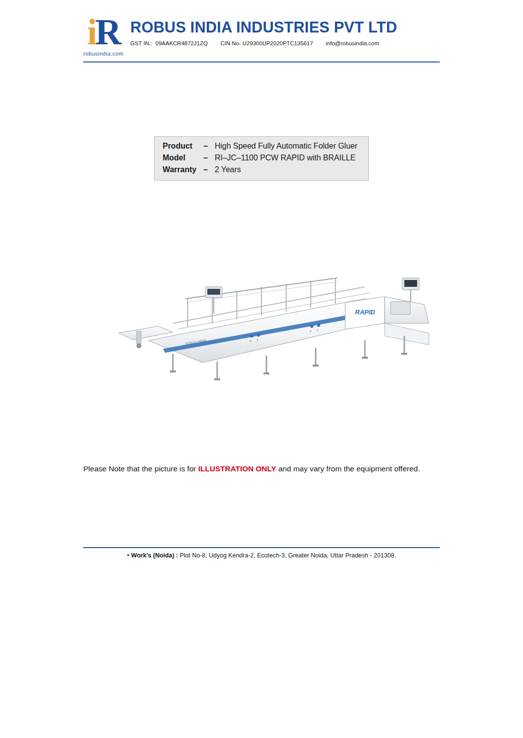i R
robusindia.com
ROBUS INDIA INDUSTRIES PVT LTD
GST IN.: 09AAKCR4872J1ZQ CIN No- U29300UP2020PTC135617 info@robusindia.com
| Product | – | High Speed Fully Automatic Folder Gluer |
| Model | – | RI–JC–1100 PCW RAPID with BRAILLE |
| Warranty | – | 2 Years |
RAPID 2 1 2 1 ROBUS INDIA
Please Note that the picture is for ILLUSTRATION ONLY and may vary from the equipment offered.
•Work’s (Noida) : Plot No-8, Udyog Kendra-2, Ecotech-3, Greater Noida, Uttar Pradesh - 201308.